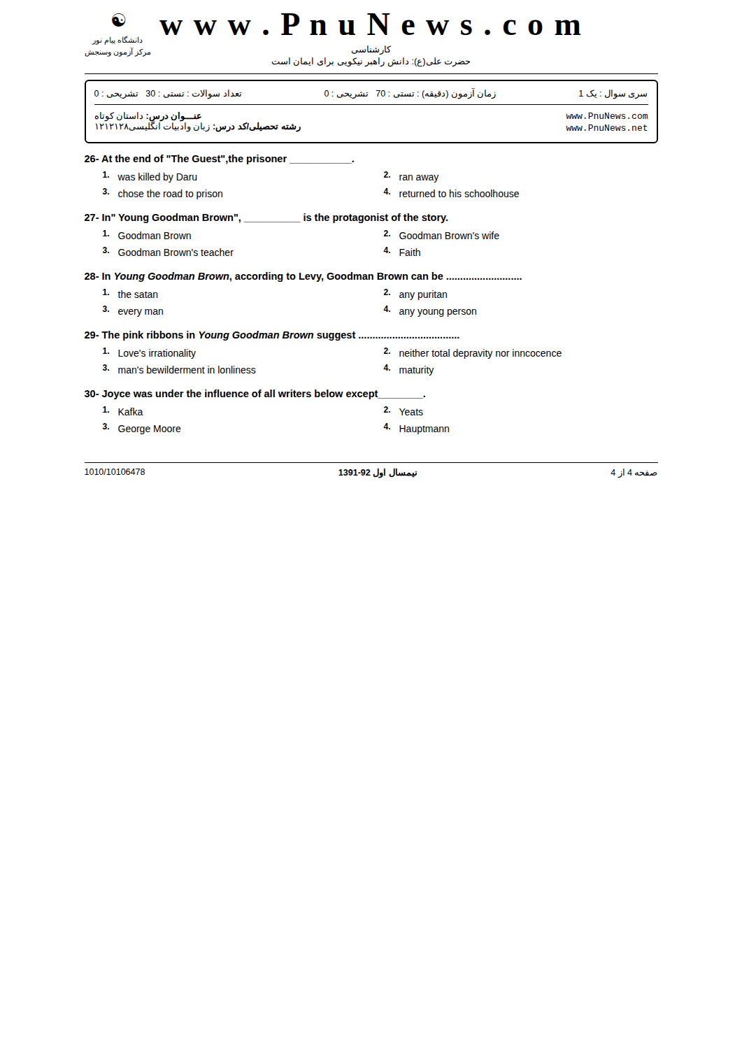☯
دانشگاه پیام نور
مرکز آزمون وسنجش
w w w . P n u N e w s . c o m
کارشناسی
حضرت علی(ع): دانش راهبر نیکویی برای ایمان است
سری سوال : یک 1
زمان آزمون (دقیقه) : تستی : 70 تشریحی : 0
تعداد سوالات : تستی : 30 تشریحی : 0
www.PnuNews.com
www.PnuNews.net
عنـــوان درس: داستان کوتاه
رشته تحصیلی/کد درس: زبان وادبیات انگلیسی۱۲۱۲۱۲۸
26- At the end of "The Guest",the prisoner ___________.
1. was killed by Daru
2. ran away
3. chose the road to prison
4. returned to his schoolhouse
27- In" Young Goodman Brown", __________ is the protagonist of the story.
1. Goodman Brown
2. Goodman Brown's wife
3. Goodman Brown's teacher
4. Faith
28- In Young Goodman Brown, according to Levy, Goodman Brown can be ...........................
1. the satan
2. any puritan
3. every man
4. any young person
29- The pink ribbons in Young Goodman Brown suggest ....................................
1. Love's irrationality
2. neither total depravity nor inncocence
3. man's bewilderment in lonliness
4. maturity
30- Joyce was under the influence of all writers below except________.
1. Kafka
2. Yeats
3. George Moore
4. Hauptmann
صفحه 4 از 4
نیمسال اول 92-1391
1010/10106478